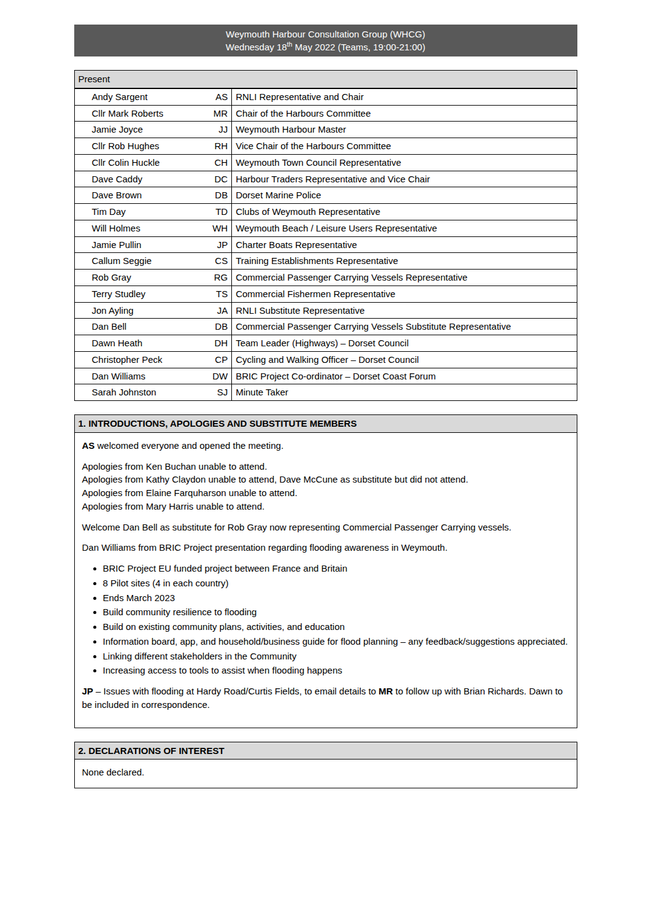Weymouth Harbour Consultation Group (WHCG)
Wednesday 18th May 2022 (Teams, 19:00-21:00)
Present
| Andy Sargent | AS | RNLI Representative and Chair |
| Cllr Mark Roberts | MR | Chair of the Harbours Committee |
| Jamie Joyce | JJ | Weymouth Harbour Master |
| Cllr Rob Hughes | RH | Vice Chair of the Harbours Committee |
| Cllr Colin Huckle | CH | Weymouth Town Council Representative |
| Dave Caddy | DC | Harbour Traders Representative and Vice Chair |
| Dave Brown | DB | Dorset Marine Police |
| Tim Day | TD | Clubs of Weymouth Representative |
| Will Holmes | WH | Weymouth Beach / Leisure Users Representative |
| Jamie Pullin | JP | Charter Boats Representative |
| Callum Seggie | CS | Training Establishments Representative |
| Rob Gray | RG | Commercial Passenger Carrying Vessels Representative |
| Terry Studley | TS | Commercial Fishermen Representative |
| Jon Ayling | JA | RNLI Substitute Representative |
| Dan Bell | DB | Commercial Passenger Carrying Vessels Substitute Representative |
| Dawn Heath | DH | Team Leader (Highways) – Dorset Council |
| Christopher Peck | CP | Cycling and Walking Officer – Dorset Council |
| Dan Williams | DW | BRIC Project Co-ordinator – Dorset Coast Forum |
| Sarah Johnston | SJ | Minute Taker |
1. INTRODUCTIONS, APOLOGIES AND SUBSTITUTE MEMBERS
AS welcomed everyone and opened the meeting.
Apologies from Ken Buchan unable to attend.
Apologies from Kathy Claydon unable to attend, Dave McCune as substitute but did not attend.
Apologies from Elaine Farquharson unable to attend.
Apologies from Mary Harris unable to attend.
Welcome Dan Bell as substitute for Rob Gray now representing Commercial Passenger Carrying vessels.
Dan Williams from BRIC Project presentation regarding flooding awareness in Weymouth.
BRIC Project EU funded project between France and Britain
8 Pilot sites (4 in each country)
Ends March 2023
Build community resilience to flooding
Build on existing community plans, activities, and education
Information board, app, and household/business guide for flood planning – any feedback/suggestions appreciated.
Linking different stakeholders in the Community
Increasing access to tools to assist when flooding happens
JP – Issues with flooding at Hardy Road/Curtis Fields, to email details to MR to follow up with Brian Richards. Dawn to be included in correspondence.
2. DECLARATIONS OF INTEREST
None declared.